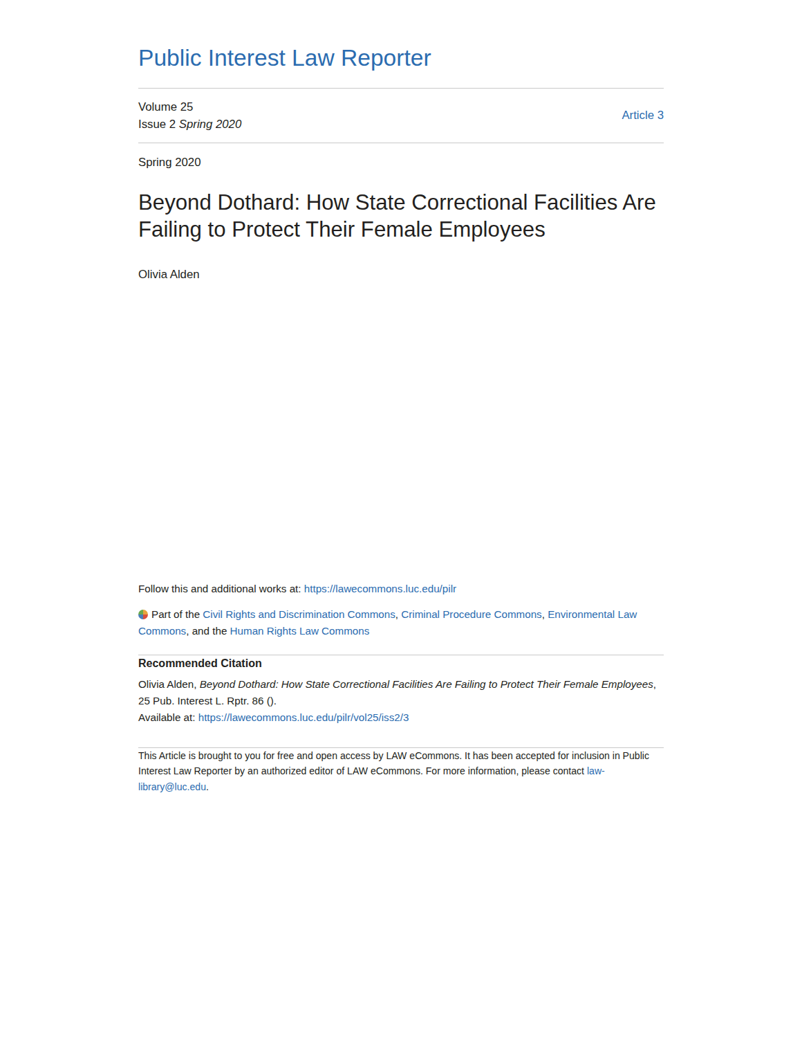Public Interest Law Reporter
Volume 25 Issue 2 Spring 2020
Article 3
Spring 2020
Beyond Dothard: How State Correctional Facilities Are Failing to Protect Their Female Employees
Olivia Alden
Follow this and additional works at: https://lawecommons.luc.edu/pilr
Part of the Civil Rights and Discrimination Commons, Criminal Procedure Commons, Environmental Law Commons, and the Human Rights Law Commons
Recommended Citation
Olivia Alden, Beyond Dothard: How State Correctional Facilities Are Failing to Protect Their Female Employees, 25 Pub. Interest L. Rptr. 86 ().
Available at: https://lawecommons.luc.edu/pilr/vol25/iss2/3
This Article is brought to you for free and open access by LAW eCommons. It has been accepted for inclusion in Public Interest Law Reporter by an authorized editor of LAW eCommons. For more information, please contact law-library@luc.edu.